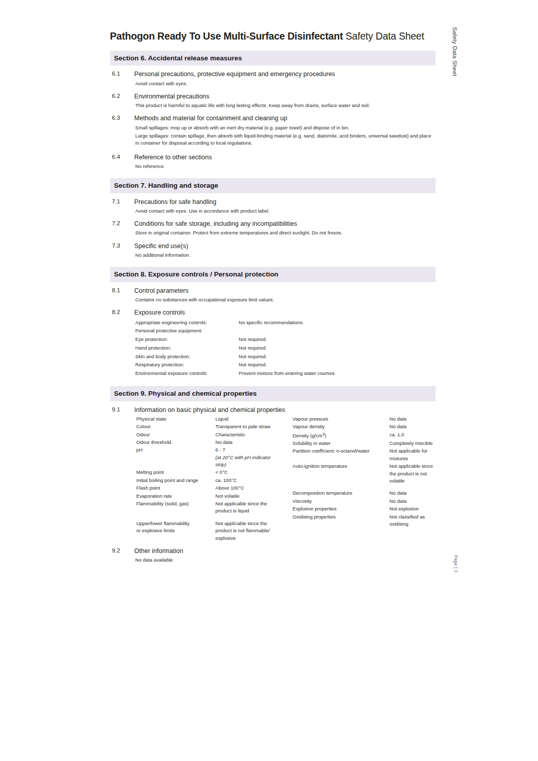Safety Data Sheet
Page | 3
Pathogon Ready To Use Multi-Surface Disinfectant Safety Data Sheet
Section 6. Accidental release measures
6.1
Personal precautions, protective equipment and emergency procedures
Avoid contact with eyes.
6.2
Environmental precautions
This product is harmful to aquatic life with long lasting effects. Keep away from drains, surface water and soil.
6.3
Methods and material for containment and cleaning up
Small spillages: mop up or absorb with an inert dry material (e.g. paper towel) and dispose of in bin.
Large spillages: contain spillage, then absorb with liquid-binding material (e.g. sand, diatomite, acid binders, universal sawdust) and place in container for disposal according to local regulations.
6.4
Reference to other sections
No reference.
Section 7. Handling and storage
7.1
Precautions for safe handling
Avoid contact with eyes. Use in accordance with product label.
7.2
Conditions for safe storage, including any incompatibilities
Store in original container. Protect from extreme temperatures and direct sunlight. Do not freeze.
7.3
Specific end use(s)
No additional information.
Section 8. Exposure controls / Personal protection
8.1
Control parameters
Contains no substances with occupational exposure limit values.
8.2
Exposure controls
Appropriate engineering controls:
No specific recommendations.
Personal protective equipment:
Eye protection:
Not required.
Hand protection:
Not required.
Skin and body protection:
Not required.
Respiratory protection:
Not required.
Environmental exposure controls:
Prevent mixture from entering water courses.
Section 9. Physical and chemical properties
9.1
Information on basic physical and chemical properties
Physical state
Liquid
Colour
Transparent to pale straw
Odour
Characteristic
Odour threshold
No data
pH
6 - 7
(at 20°C with pH indicator strip)
Melting point
< 0°C
Initial boiling point and range
ca. 100°C
Flash point
Above 100°C
Evaporation rate
Not volatile
Flammability (solid, gas)
Not applicable since the product is liquid
Upper/lower flammability
or explosive limits
Not applicable since the product is not flammable/ explosive
Vapour pressure
No data
Vapour density
No data
Density (g/cm3)
ca. 1.0
Solubility in water
Completely miscible
Partition coefficient: n-octanol/water
Not applicable for mixtures
Auto-ignition temperature
Not applicable since the product is not volatile
Decomposition temperature
No data
Viscosity
No data
Explosive properties
Not explosive
Oxidising properties
Not classified as oxidising
9.2
Other information
No data available